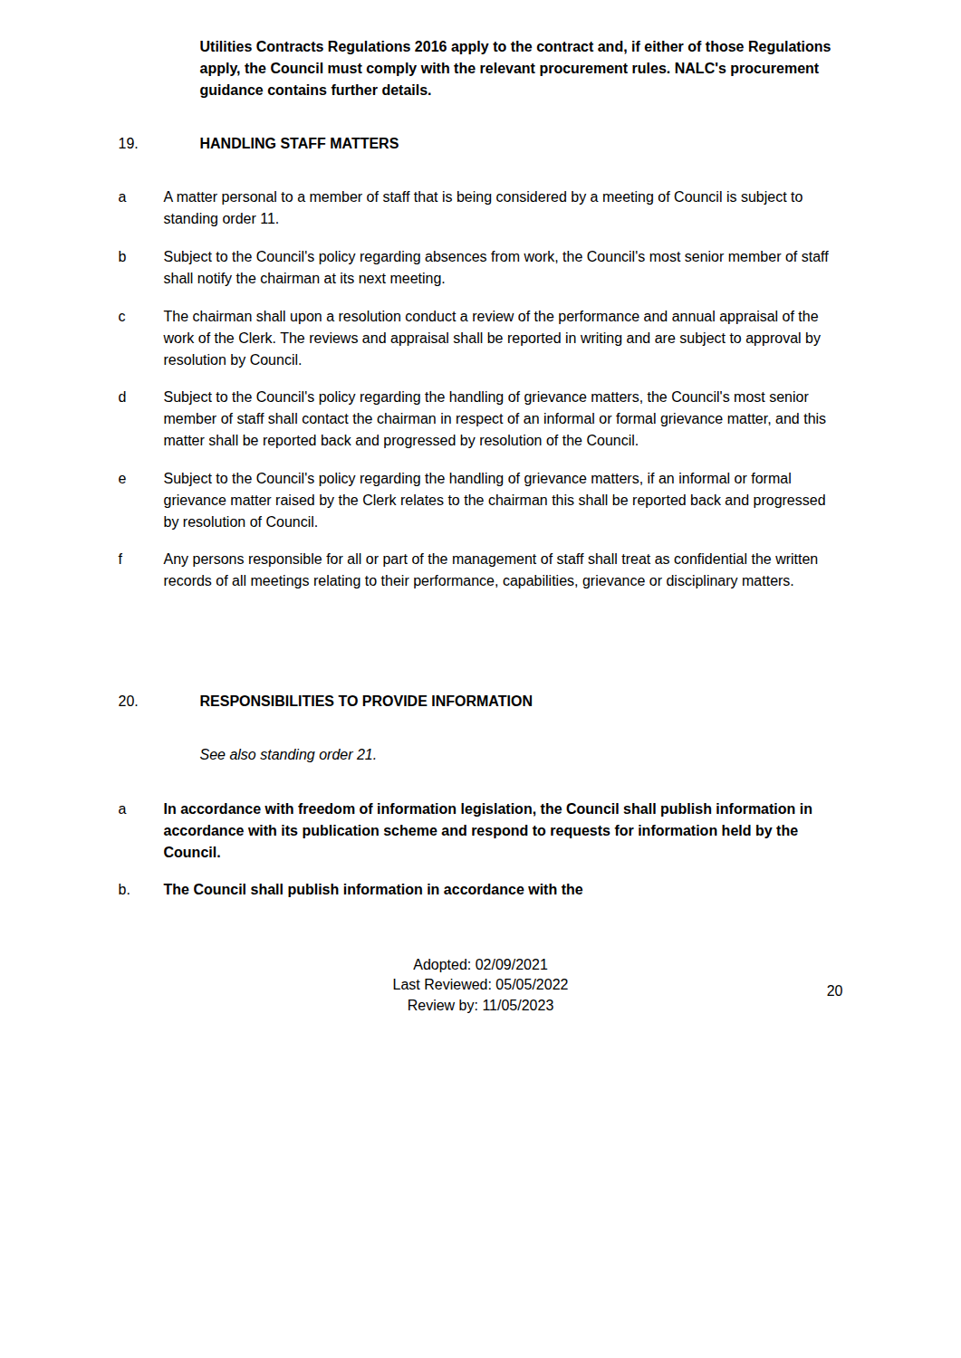Utilities Contracts Regulations 2016 apply to the contract and, if either of those Regulations apply, the Council must comply with the relevant procurement rules. NALC's procurement guidance contains further details.
19. HANDLING STAFF MATTERS
a A matter personal to a member of staff that is being considered by a meeting of Council is subject to standing order 11.
b Subject to the Council's policy regarding absences from work, the Council's most senior member of staff shall notify the chairman at its next meeting.
c The chairman shall upon a resolution conduct a review of the performance and annual appraisal of the work of the Clerk. The reviews and appraisal shall be reported in writing and are subject to approval by resolution by Council.
d Subject to the Council's policy regarding the handling of grievance matters, the Council's most senior member of staff shall contact the chairman in respect of an informal or formal grievance matter, and this matter shall be reported back and progressed by resolution of the Council.
e Subject to the Council's policy regarding the handling of grievance matters, if an informal or formal grievance matter raised by the Clerk relates to the chairman this shall be reported back and progressed by resolution of Council.
f Any persons responsible for all or part of the management of staff shall treat as confidential the written records of all meetings relating to their performance, capabilities, grievance or disciplinary matters.
20. RESPONSIBILITIES TO PROVIDE INFORMATION
See also standing order 21.
a In accordance with freedom of information legislation, the Council shall publish information in accordance with its publication scheme and respond to requests for information held by the Council.
b. The Council shall publish information in accordance with the
20
Adopted: 02/09/2021
Last Reviewed: 05/05/2022
Review by: 11/05/2023